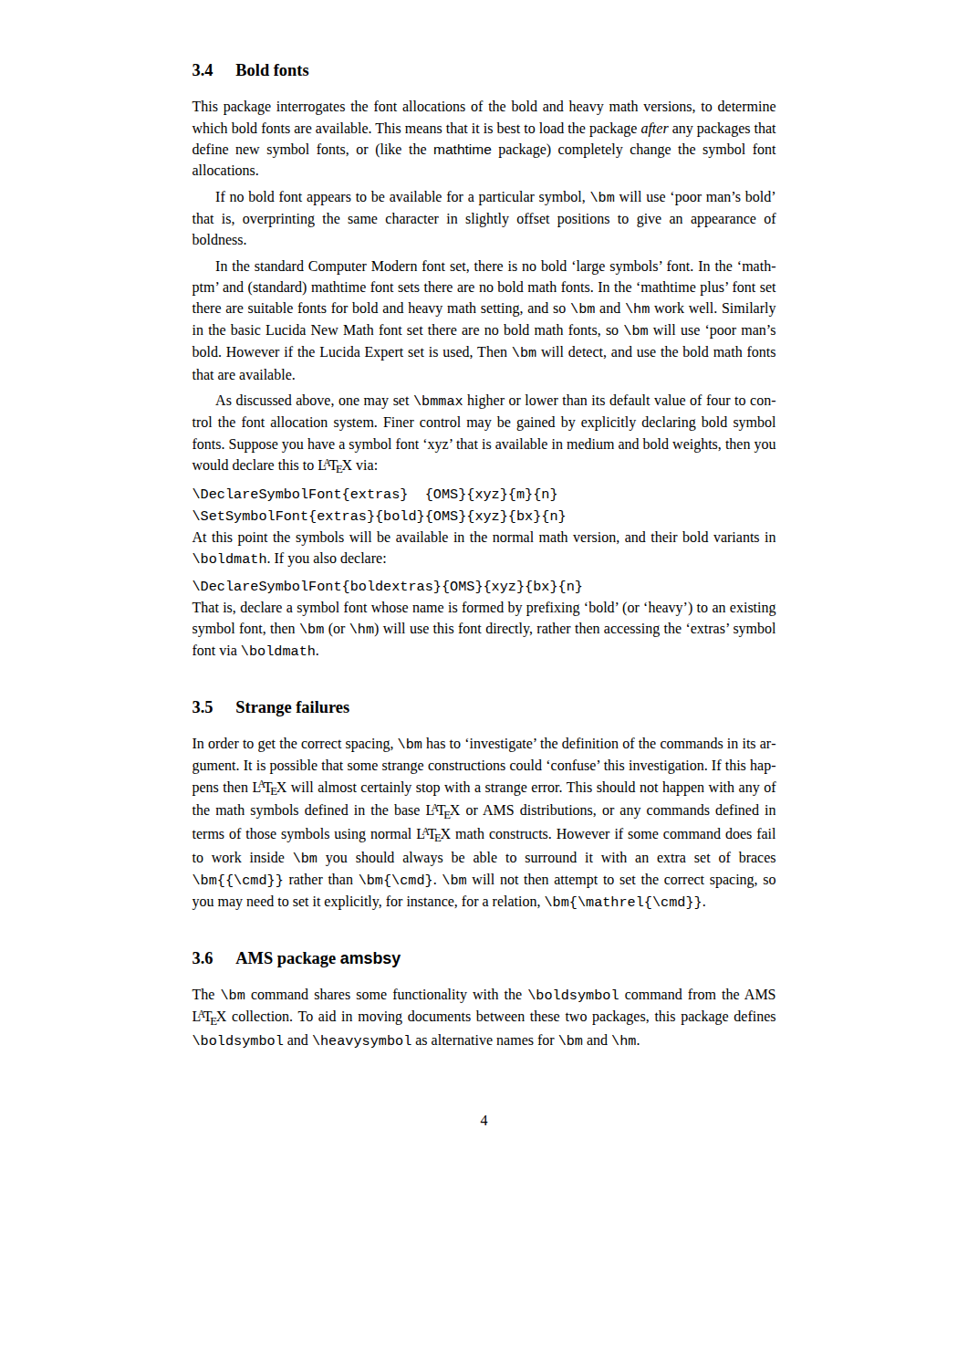3.4 Bold fonts
This package interrogates the font allocations of the bold and heavy math versions, to determine which bold fonts are available. This means that it is best to load the package after any packages that define new symbol fonts, or (like the mathtime package) completely change the symbol font allocations.
If no bold font appears to be available for a particular symbol, \bm will use ‘poor man’s bold’ that is, overprinting the same character in slightly offset positions to give an appearance of boldness.
In the standard Computer Modern font set, there is no bold ‘large symbols’ font. In the ‘mathptm’ and (standard) mathtime font sets there are no bold math fonts. In the ‘mathtime plus’ font set there are suitable fonts for bold and heavy math setting, and so \bm and \hm work well. Similarly in the basic Lucida New Math font set there are no bold math fonts, so \bm will use ‘poor man’s bold. However if the Lucida Expert set is used, Then \bm will detect, and use the bold math fonts that are available.
As discussed above, one may set \bmmax higher or lower than its default value of four to control the font allocation system. Finer control may be gained by explicitly declaring bold symbol fonts. Suppose you have a symbol font ‘xyz’ that is available in medium and bold weights, then you would declare this to LATEX via:
\DeclareSymbolFont{extras} {OMS}{xyz}{m}{n}
\SetSymbolFont{extras}{bold}{OMS}{xyz}{bx}{n}
At this point the symbols will be available in the normal math version, and their bold variants in \boldmath. If you also declare:
\DeclareSymbolFont{boldextras}{OMS}{xyz}{bx}{n}
That is, declare a symbol font whose name is formed by prefixing ‘bold’ (or ‘heavy’) to an existing symbol font, then \bm (or \hm) will use this font directly, rather then accessing the ‘extras’ symbol font via \boldmath.
3.5 Strange failures
In order to get the correct spacing, \bm has to ‘investigate’ the definition of the commands in its argument. It is possible that some strange constructions could ‘confuse’ this investigation. If this happens then LATEX will almost certainly stop with a strange error. This should not happen with any of the math symbols defined in the base LATEX or AMS distributions, or any commands defined in terms of those symbols using normal LATEX math constructs. However if some command does fail to work inside \bm you should always be able to surround it with an extra set of braces \bm{{\cmd}} rather than \bm{\cmd}. \bm will not then attempt to set the correct spacing, so you may need to set it explicitly, for instance, for a relation, \bm{\mathrel{\cmd}}.
3.6 AMS package amsbsy
The \bm command shares some functionality with the \boldsymbol command from the AMS LATEX collection. To aid in moving documents between these two packages, this package defines \boldsymbol and \heavysymbol as alternative names for \bm and \hm.
4